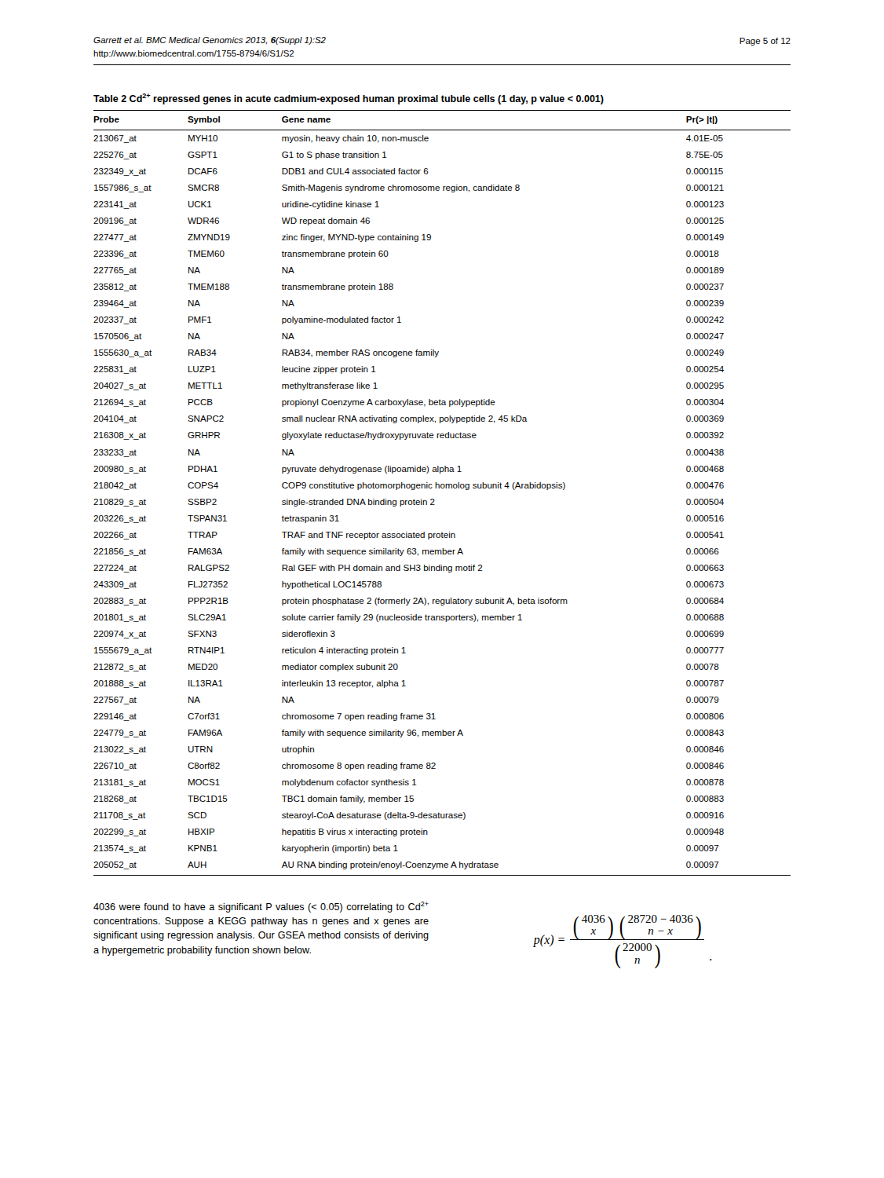Garrett et al. BMC Medical Genomics 2013, 6(Suppl 1):S2
http://www.biomedcentral.com/1755-8794/6/S1/S2
Page 5 of 12
Table 2 Cd2+ repressed genes in acute cadmium-exposed human proximal tubule cells (1 day, p value < 0.001)
| Probe | Symbol | Gene name | Pr(> /t/) |
| --- | --- | --- | --- |
| 213067_at | MYH10 | myosin, heavy chain 10, non-muscle | 4.01E-05 |
| 225276_at | GSPT1 | G1 to S phase transition 1 | 8.75E-05 |
| 232349_x_at | DCAF6 | DDB1 and CUL4 associated factor 6 | 0.000115 |
| 1557986_s_at | SMCR8 | Smith-Magenis syndrome chromosome region, candidate 8 | 0.000121 |
| 223141_at | UCK1 | uridine-cytidine kinase 1 | 0.000123 |
| 209196_at | WDR46 | WD repeat domain 46 | 0.000125 |
| 227477_at | ZMYND19 | zinc finger, MYND-type containing 19 | 0.000149 |
| 223396_at | TMEM60 | transmembrane protein 60 | 0.00018 |
| 227765_at | NA | NA | 0.000189 |
| 235812_at | TMEM188 | transmembrane protein 188 | 0.000237 |
| 239464_at | NA | NA | 0.000239 |
| 202337_at | PMF1 | polyamine-modulated factor 1 | 0.000242 |
| 1570506_at | NA | NA | 0.000247 |
| 1555630_a_at | RAB34 | RAB34, member RAS oncogene family | 0.000249 |
| 225831_at | LUZP1 | leucine zipper protein 1 | 0.000254 |
| 204027_s_at | METTL1 | methyltransferase like 1 | 0.000295 |
| 212694_s_at | PCCB | propionyl Coenzyme A carboxylase, beta polypeptide | 0.000304 |
| 204104_at | SNAPC2 | small nuclear RNA activating complex, polypeptide 2, 45 kDa | 0.000369 |
| 216308_x_at | GRHPR | glyoxylate reductase/hydroxypyruvate reductase | 0.000392 |
| 233233_at | NA | NA | 0.000438 |
| 200980_s_at | PDHA1 | pyruvate dehydrogenase (lipoamide) alpha 1 | 0.000468 |
| 218042_at | COPS4 | COP9 constitutive photomorphogenic homolog subunit 4 (Arabidopsis) | 0.000476 |
| 210829_s_at | SSBP2 | single-stranded DNA binding protein 2 | 0.000504 |
| 203226_s_at | TSPAN31 | tetraspanin 31 | 0.000516 |
| 202266_at | TTRAP | TRAF and TNF receptor associated protein | 0.000541 |
| 221856_s_at | FAM63A | family with sequence similarity 63, member A | 0.00066 |
| 227224_at | RALGPS2 | Ral GEF with PH domain and SH3 binding motif 2 | 0.000663 |
| 243309_at | FLJ27352 | hypothetical LOC145788 | 0.000673 |
| 202883_s_at | PPP2R1B | protein phosphatase 2 (formerly 2A), regulatory subunit A, beta isoform | 0.000684 |
| 201801_s_at | SLC29A1 | solute carrier family 29 (nucleoside transporters), member 1 | 0.000688 |
| 220974_x_at | SFXN3 | sideroflexin 3 | 0.000699 |
| 1555679_a_at | RTN4IP1 | reticulon 4 interacting protein 1 | 0.000777 |
| 212872_s_at | MED20 | mediator complex subunit 20 | 0.00078 |
| 201888_s_at | IL13RA1 | interleukin 13 receptor, alpha 1 | 0.000787 |
| 227567_at | NA | NA | 0.00079 |
| 229146_at | C7orf31 | chromosome 7 open reading frame 31 | 0.000806 |
| 224779_s_at | FAM96A | family with sequence similarity 96, member A | 0.000843 |
| 213022_s_at | UTRN | utrophin | 0.000846 |
| 226710_at | C8orf82 | chromosome 8 open reading frame 82 | 0.000846 |
| 213181_s_at | MOCS1 | molybdenum cofactor synthesis 1 | 0.000878 |
| 218268_at | TBC1D15 | TBC1 domain family, member 15 | 0.000883 |
| 211708_s_at | SCD | stearoyl-CoA desaturase (delta-9-desaturase) | 0.000916 |
| 202299_s_at | HBXIP | hepatitis B virus x interacting protein | 0.000948 |
| 213574_s_at | KPNB1 | karyopherin (importin) beta 1 | 0.00097 |
| 205052_at | AUH | AU RNA binding protein/enoyl-Coenzyme A hydratase | 0.00097 |
4036 were found to have a significant P values (< 0.05) correlating to Cd2+ concentrations. Suppose a KEGG pathway has n genes and x genes are significant using regression analysis. Our GSEA method consists of deriving a hypergemetric probability function shown below.
p(x) = ( 4036 x ) ( 28720 − 4036 n − x ) ( 22000 n ) .